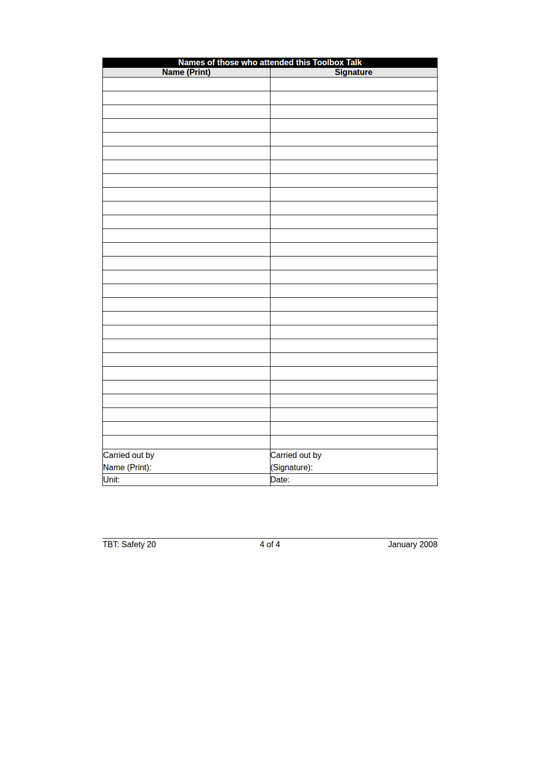| Names of those who attended this Toolbox Talk |
| --- |
| Name (Print) | Signature |
| Carried out by Name (Print): | Carried out by (Signature): |
| Unit: | Date: |
TBT: Safety 20
4 of 4
January 2008